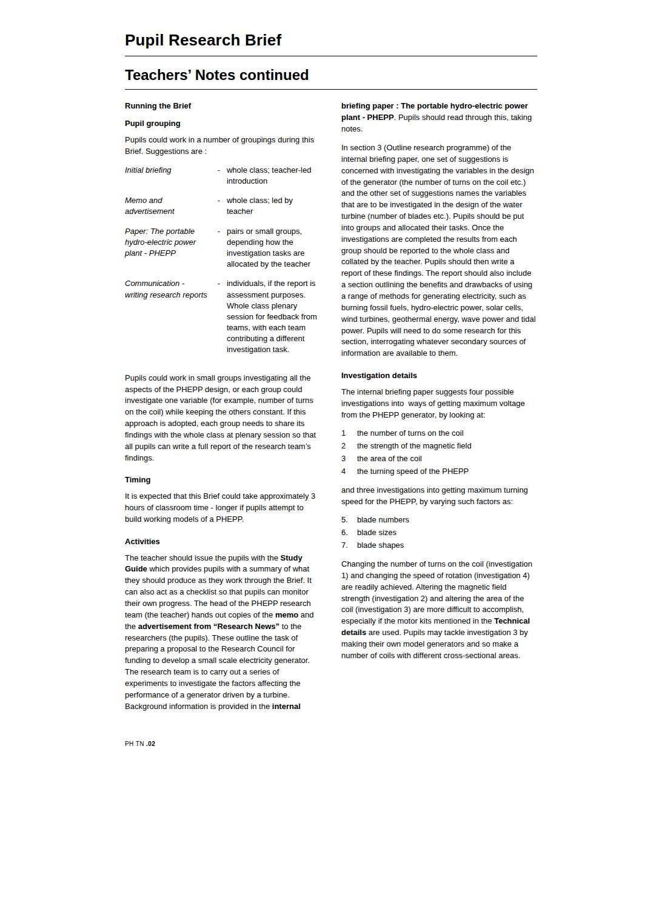Pupil Research Brief
Teachers’ Notes continued
Running the Brief
Pupil grouping
Pupils could work in a number of groupings during this Brief. Suggestions are :
| Initial briefing | - | whole class; teacher-led introduction |
| Memo and advertisement | - | whole class; led by teacher |
| Paper: The portable hydro-electric power plant - PHEPP | - | pairs or small groups, depending how the investigation tasks are allocated by the teacher |
| Communication - writing research reports | - | individuals, if the report is assessment purposes. Whole class plenary session for feedback from teams, with each team contributing a different investigation task. |
Pupils could work in small groups investigating all the aspects of the PHEPP design, or each group could investigate one variable (for example, number of turns on the coil) while keeping the others constant. If this approach is adopted, each group needs to share its findings with the whole class at plenary session so that all pupils can write a full report of the research team’s findings.
Timing
It is expected that this Brief could take approximately 3 hours of classroom time - longer if pupils attempt to build working models of a PHEPP.
Activities
The teacher should issue the pupils with the Study Guide which provides pupils with a summary of what they should produce as they work through the Brief. It can also act as a checklist so that pupils can monitor their own progress. The head of the PHEPP research team (the teacher) hands out copies of the memo and the advertisement from “Research News” to the researchers (the pupils). These outline the task of preparing a proposal to the Research Council for funding to develop a small scale electricity generator. The research team is to carry out a series of experiments to investigate the factors affecting the performance of a generator driven by a turbine. Background information is provided in the internal
briefing paper : The portable hydro-electric power plant - PHEPP. Pupils should read through this, taking notes.
In section 3 (Outline research programme) of the internal briefing paper, one set of suggestions is concerned with investigating the variables in the design of the generator (the number of turns on the coil etc.) and the other set of suggestions names the variables that are to be investigated in the design of the water turbine (number of blades etc.). Pupils should be put into groups and allocated their tasks. Once the investigations are completed the results from each group should be reported to the whole class and collated by the teacher. Pupils should then write a report of these findings. The report should also include a section outlining the benefits and drawbacks of using a range of methods for generating electricity, such as burning fossil fuels, hydro-electric power, solar cells, wind turbines, geothermal energy, wave power and tidal power. Pupils will need to do some research for this section, interrogating whatever secondary sources of information are available to them.
Investigation details
The internal briefing paper suggests four possible investigations into ways of getting maximum voltage from the PHEPP generator, by looking at:
1 the number of turns on the coil
2 the strength of the magnetic field
3 the area of the coil
4 the turning speed of the PHEPP
and three investigations into getting maximum turning speed for the PHEPP, by varying such factors as:
5. blade numbers
6. blade sizes
7. blade shapes
Changing the number of turns on the coil (investigation 1) and changing the speed of rotation (investigation 4) are readily achieved. Altering the magnetic field strength (investigation 2) and altering the area of the coil (investigation 3) are more difficult to accomplish, especially if the motor kits mentioned in the Technical details are used. Pupils may tackle investigation 3 by making their own model generators and so make a number of coils with different cross-sectional areas.
PH TN .02